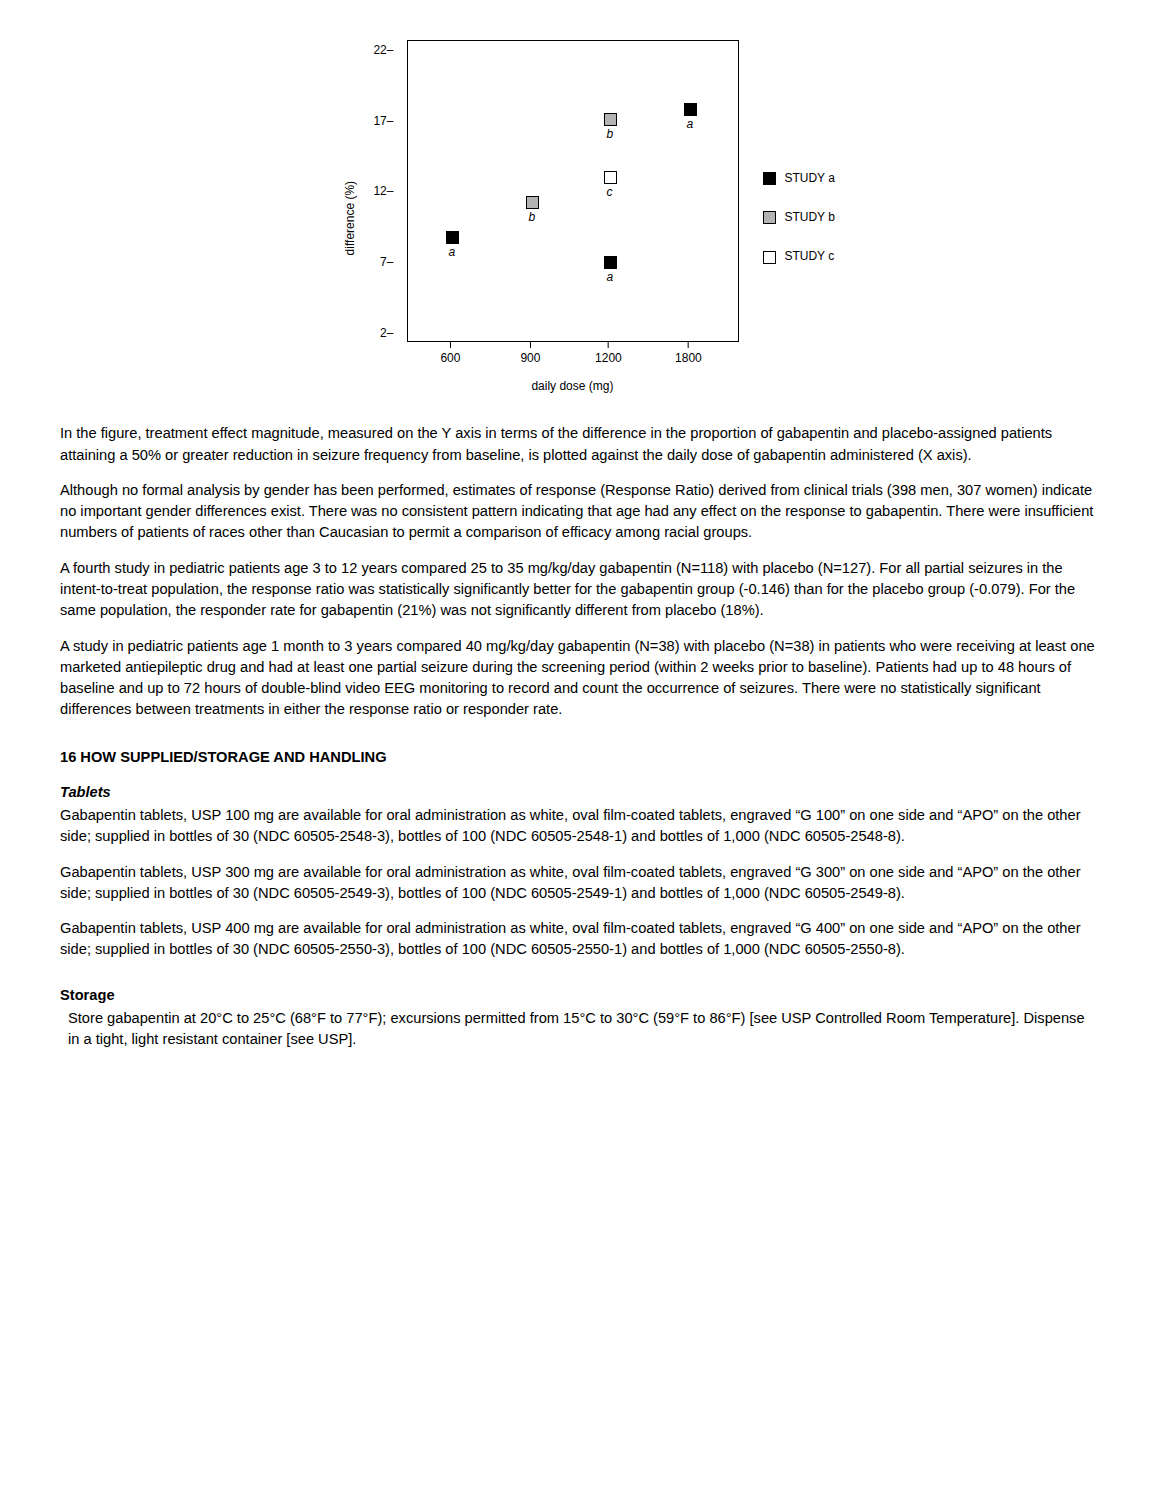difference (%)
22– 17– 12– 7– 2–
a
b
b
c
a
a
600
900
1200
1800
daily dose (mg)
STUDY a
STUDY b
STUDY c
In the figure, treatment effect magnitude, measured on the Y axis in terms of the difference in the proportion of gabapentin and placebo-assigned patients attaining a 50% or greater reduction in seizure frequency from baseline, is plotted against the daily dose of gabapentin administered (X axis).
Although no formal analysis by gender has been performed, estimates of response (Response Ratio) derived from clinical trials (398 men, 307 women) indicate no important gender differences exist. There was no consistent pattern indicating that age had any effect on the response to gabapentin. There were insufficient numbers of patients of races other than Caucasian to permit a comparison of efficacy among racial groups.
A fourth study in pediatric patients age 3 to 12 years compared 25 to 35 mg/kg/day gabapentin (N=118) with placebo (N=127). For all partial seizures in the intent-to-treat population, the response ratio was statistically significantly better for the gabapentin group (-0.146) than for the placebo group (-0.079). For the same population, the responder rate for gabapentin (21%) was not significantly different from placebo (18%).
A study in pediatric patients age 1 month to 3 years compared 40 mg/kg/day gabapentin (N=38) with placebo (N=38) in patients who were receiving at least one marketed antiepileptic drug and had at least one partial seizure during the screening period (within 2 weeks prior to baseline). Patients had up to 48 hours of baseline and up to 72 hours of double-blind video EEG monitoring to record and count the occurrence of seizures. There were no statistically significant differences between treatments in either the response ratio or responder rate.
16 HOW SUPPLIED/STORAGE AND HANDLING
Tablets
Gabapentin tablets, USP 100 mg are available for oral administration as white, oval film-coated tablets, engraved “G 100” on one side and “APO” on the other side; supplied in bottles of 30 (NDC 60505-2548-3), bottles of 100 (NDC 60505-2548-1) and bottles of 1,000 (NDC 60505-2548-8).
Gabapentin tablets, USP 300 mg are available for oral administration as white, oval film-coated tablets, engraved “G 300” on one side and “APO” on the other side; supplied in bottles of 30 (NDC 60505-2549-3), bottles of 100 (NDC 60505-2549-1) and bottles of 1,000 (NDC 60505-2549-8).
Gabapentin tablets, USP 400 mg are available for oral administration as white, oval film-coated tablets, engraved “G 400” on one side and “APO” on the other side; supplied in bottles of 30 (NDC 60505-2550-3), bottles of 100 (NDC 60505-2550-1) and bottles of 1,000 (NDC 60505-2550-8).
Storage
Store gabapentin at 20°C to 25°C (68°F to 77°F); excursions permitted from 15°C to 30°C (59°F to 86°F) [see USP Controlled Room Temperature]. Dispense in a tight, light resistant container [see USP].